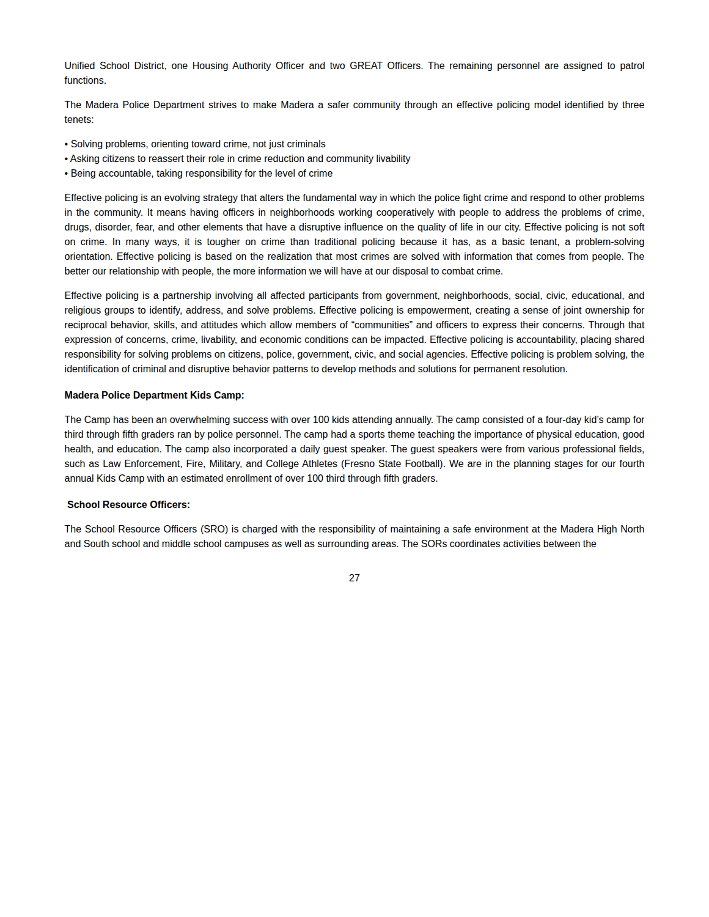Unified School District, one Housing Authority Officer and two GREAT Officers. The remaining personnel are assigned to patrol functions.
The Madera Police Department strives to make Madera a safer community through an effective policing model identified by three tenets:
• Solving problems, orienting toward crime, not just criminals
• Asking citizens to reassert their role in crime reduction and community livability
• Being accountable, taking responsibility for the level of crime
Effective policing is an evolving strategy that alters the fundamental way in which the police fight crime and respond to other problems in the community. It means having officers in neighborhoods working cooperatively with people to address the problems of crime, drugs, disorder, fear, and other elements that have a disruptive influence on the quality of life in our city. Effective policing is not soft on crime. In many ways, it is tougher on crime than traditional policing because it has, as a basic tenant, a problem-solving orientation. Effective policing is based on the realization that most crimes are solved with information that comes from people. The better our relationship with people, the more information we will have at our disposal to combat crime.
Effective policing is a partnership involving all affected participants from government, neighborhoods, social, civic, educational, and religious groups to identify, address, and solve problems. Effective policing is empowerment, creating a sense of joint ownership for reciprocal behavior, skills, and attitudes which allow members of “communities” and officers to express their concerns. Through that expression of concerns, crime, livability, and economic conditions can be impacted. Effective policing is accountability, placing shared responsibility for solving problems on citizens, police, government, civic, and social agencies. Effective policing is problem solving, the identification of criminal and disruptive behavior patterns to develop methods and solutions for permanent resolution.
Madera Police Department Kids Camp:
The Camp has been an overwhelming success with over 100 kids attending annually. The camp consisted of a four-day kid’s camp for third through fifth graders ran by police personnel. The camp had a sports theme teaching the importance of physical education, good health, and education. The camp also incorporated a daily guest speaker. The guest speakers were from various professional fields, such as Law Enforcement, Fire, Military, and College Athletes (Fresno State Football). We are in the planning stages for our fourth annual Kids Camp with an estimated enrollment of over 100 third through fifth graders.
School Resource Officers:
The School Resource Officers (SRO) is charged with the responsibility of maintaining a safe environment at the Madera High North and South school and middle school campuses as well as surrounding areas. The SORs coordinates activities between the
27